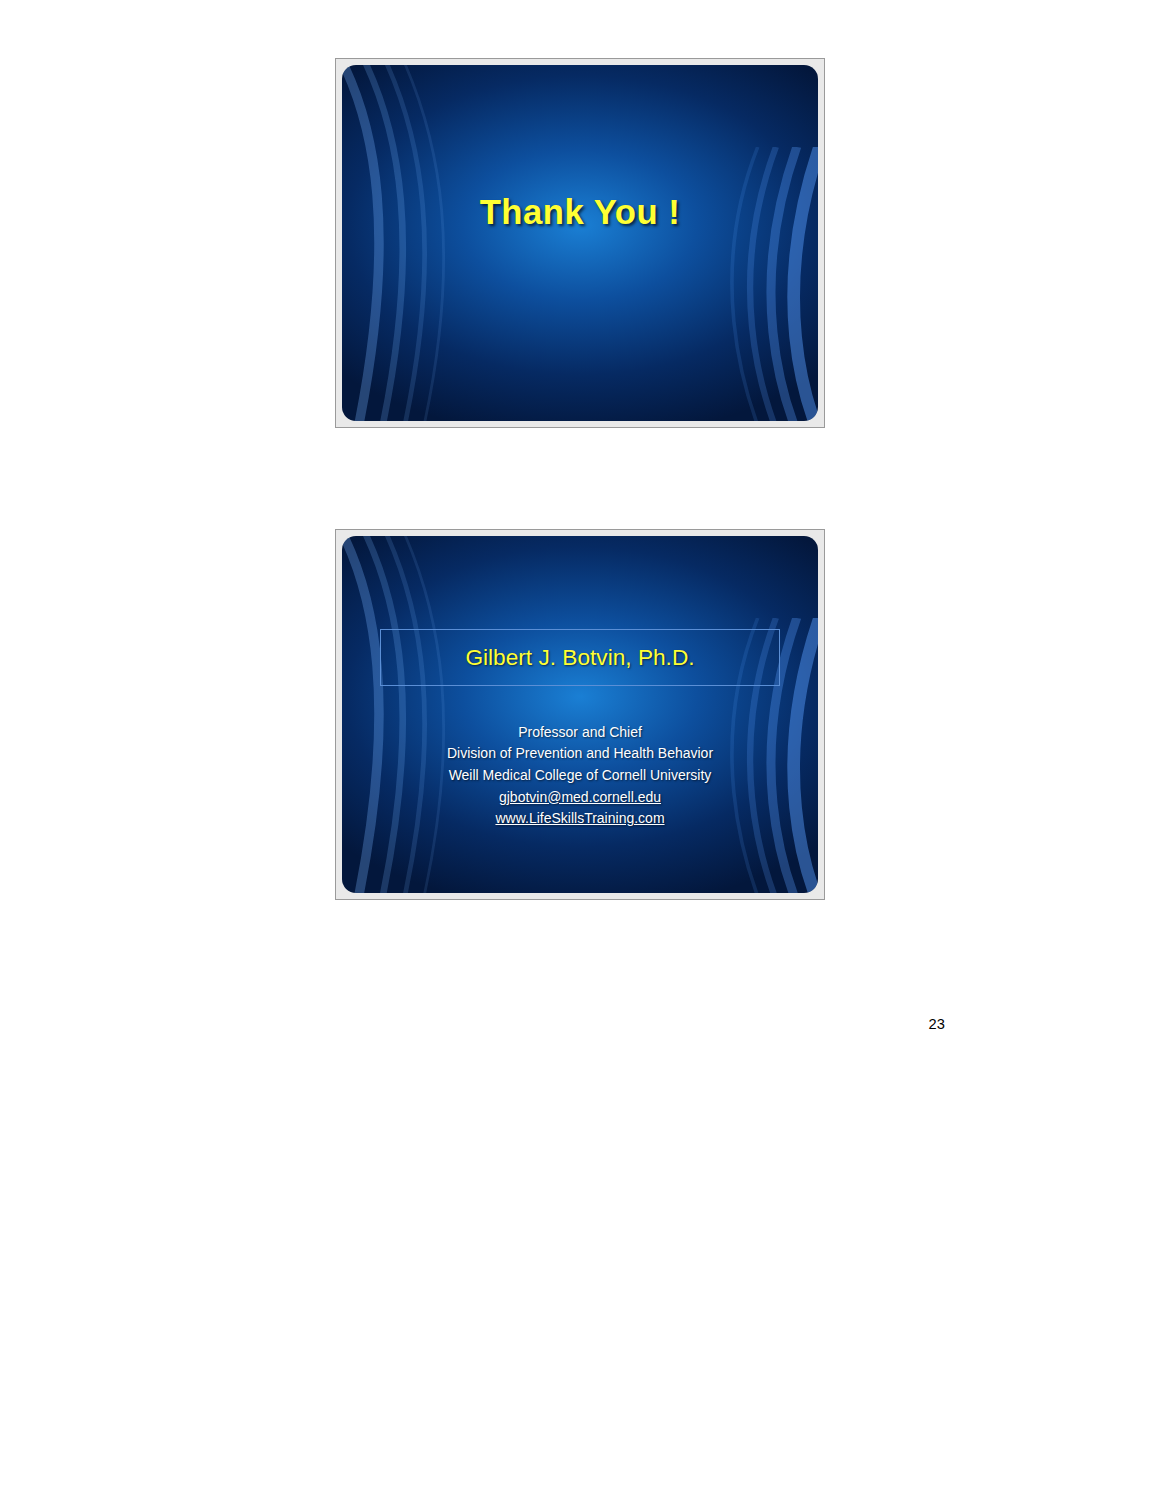Thank You !
Gilbert J. Botvin, Ph.D.
Professor and Chief
Division of Prevention and Health Behavior
Weill Medical College of Cornell University
gjbotvin@med.cornell.edu
www.LifeSkillsTraining.com
23